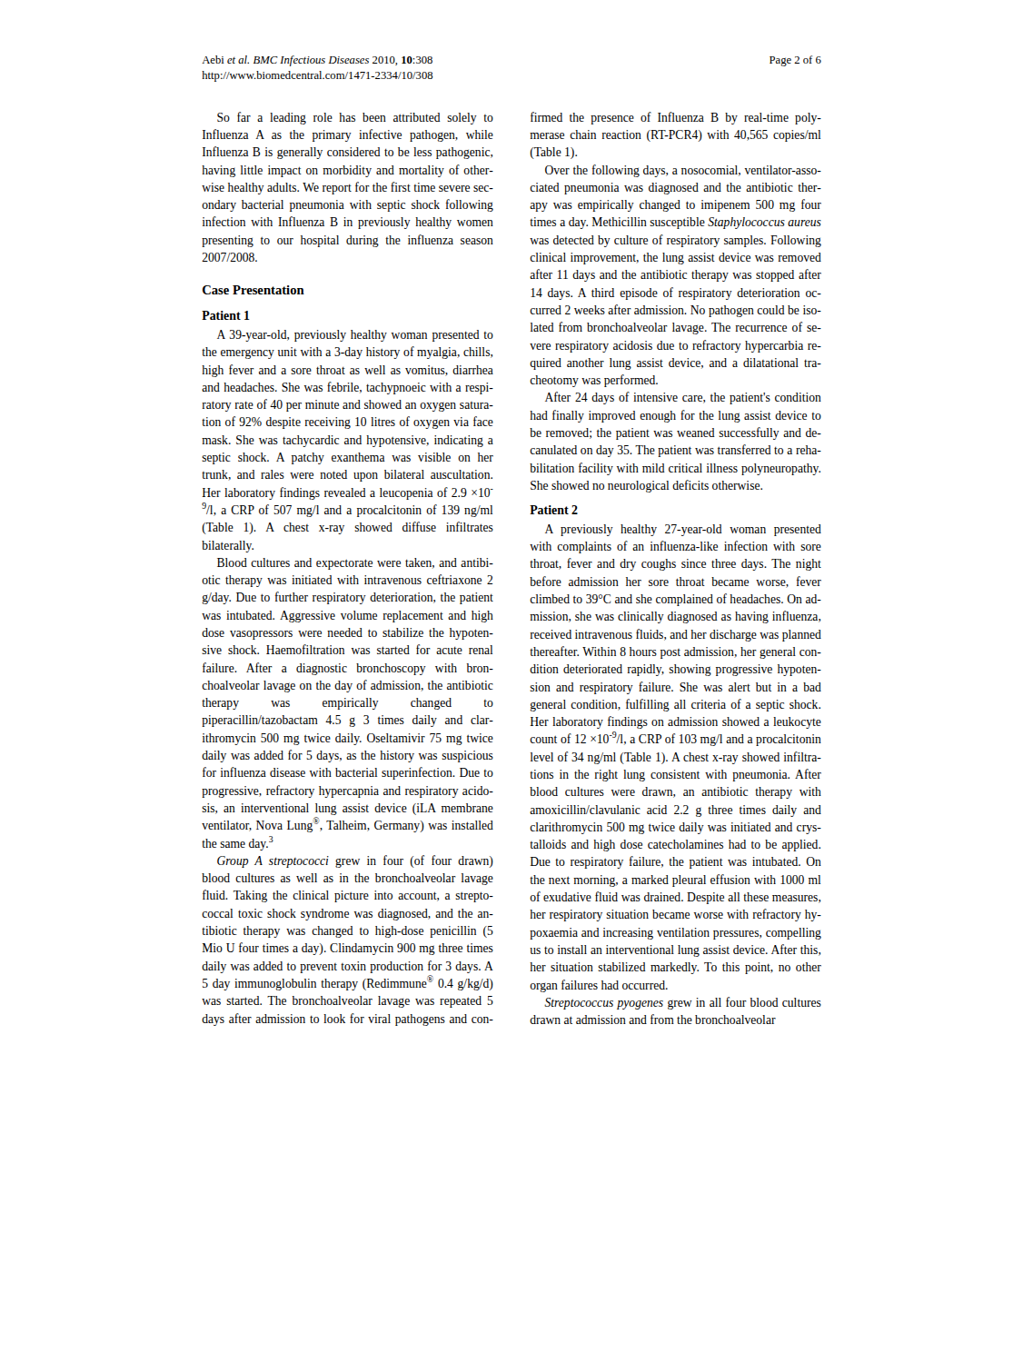Aebi et al. BMC Infectious Diseases 2010, 10:308
http://www.biomedcentral.com/1471-2334/10/308
Page 2 of 6
So far a leading role has been attributed solely to Influenza A as the primary infective pathogen, while Influenza B is generally considered to be less pathogenic, having little impact on morbidity and mortality of otherwise healthy adults. We report for the first time severe secondary bacterial pneumonia with septic shock following infection with Influenza B in previously healthy women presenting to our hospital during the influenza season 2007/2008.
Case Presentation
Patient 1
A 39-year-old, previously healthy woman presented to the emergency unit with a 3-day history of myalgia, chills, high fever and a sore throat as well as vomitus, diarrhea and headaches. She was febrile, tachypnoeic with a respiratory rate of 40 per minute and showed an oxygen saturation of 92% despite receiving 10 litres of oxygen via face mask. She was tachycardic and hypotensive, indicating a septic shock. A patchy exanthema was visible on her trunk, and rales were noted upon bilateral auscultation. Her laboratory findings revealed a leucopenia of 2.9 ×10-9/l, a CRP of 507 mg/l and a procalcitonin of 139 ng/ml (Table 1). A chest x-ray showed diffuse infiltrates bilaterally.
Blood cultures and expectorate were taken, and antibiotic therapy was initiated with intravenous ceftriaxone 2 g/day. Due to further respiratory deterioration, the patient was intubated. Aggressive volume replacement and high dose vasopressors were needed to stabilize the hypotensive shock. Haemofiltration was started for acute renal failure. After a diagnostic bronchoscopy with bronchoalveolar lavage on the day of admission, the antibiotic therapy was empirically changed to piperacillin/tazobactam 4.5 g 3 times daily and clarithromycin 500 mg twice daily. Oseltamivir 75 mg twice daily was added for 5 days, as the history was suspicious for influenza disease with bacterial superinfection. Due to progressive, refractory hypercapnia and respiratory acidosis, an interventional lung assist device (iLA membrane ventilator, Nova Lung®, Talheim, Germany) was installed the same day.3
Group A streptococci grew in four (of four drawn) blood cultures as well as in the bronchoalveolar lavage fluid. Taking the clinical picture into account, a streptococcal toxic shock syndrome was diagnosed, and the antibiotic therapy was changed to high-dose penicillin (5 Mio U four times a day). Clindamycin 900 mg three times daily was added to prevent toxin production for 3 days. A 5 day immunoglobulin therapy (Redimmune® 0.4 g/kg/d) was started. The bronchoalveolar lavage was repeated 5 days after admission to look for viral pathogens and confirmed the presence of Influenza B by real-time polymerase chain reaction (RT-PCR4) with 40,565 copies/ml (Table 1).
Over the following days, a nosocomial, ventilator-associated pneumonia was diagnosed and the antibiotic therapy was empirically changed to imipenem 500 mg four times a day. Methicillin susceptible Staphylococcus aureus was detected by culture of respiratory samples. Following clinical improvement, the lung assist device was removed after 11 days and the antibiotic therapy was stopped after 14 days. A third episode of respiratory deterioration occurred 2 weeks after admission. No pathogen could be isolated from bronchoalveolar lavage. The recurrence of severe respiratory acidosis due to refractory hypercarbia required another lung assist device, and a dilatational tracheotomy was performed.
After 24 days of intensive care, the patient's condition had finally improved enough for the lung assist device to be removed; the patient was weaned successfully and decanulated on day 35. The patient was transferred to a rehabilitation facility with mild critical illness polyneuropathy. She showed no neurological deficits otherwise.
Patient 2
A previously healthy 27-year-old woman presented with complaints of an influenza-like infection with sore throat, fever and dry coughs since three days. The night before admission her sore throat became worse, fever climbed to 39°C and she complained of headaches. On admission, she was clinically diagnosed as having influenza, received intravenous fluids, and her discharge was planned thereafter. Within 8 hours post admission, her general condition deteriorated rapidly, showing progressive hypotension and respiratory failure. She was alert but in a bad general condition, fulfilling all criteria of a septic shock. Her laboratory findings on admission showed a leukocyte count of 12 ×10-9/l, a CRP of 103 mg/l and a procalcitonin level of 34 ng/ml (Table 1). A chest x-ray showed infiltrations in the right lung consistent with pneumonia. After blood cultures were drawn, an antibiotic therapy with amoxicillin/clavulanic acid 2.2 g three times daily and clarithromycin 500 mg twice daily was initiated and crystalloids and high dose catecholamines had to be applied. Due to respiratory failure, the patient was intubated. On the next morning, a marked pleural effusion with 1000 ml of exudative fluid was drained. Despite all these measures, her respiratory situation became worse with refractory hypoxaemia and increasing ventilation pressures, compelling us to install an interventional lung assist device. After this, her situation stabilized markedly. To this point, no other organ failures had occurred.
Streptococcus pyogenes grew in all four blood cultures drawn at admission and from the bronchoalveolar